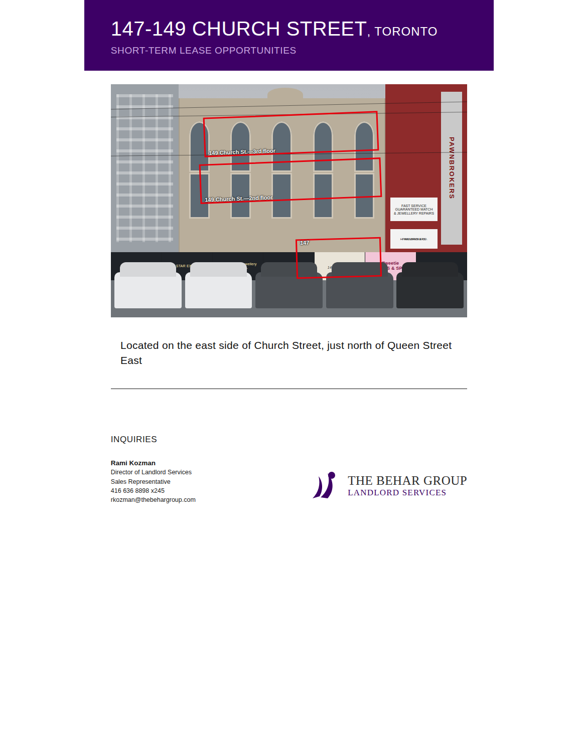147-149 CHURCH STREET, TORONTO
SHORT-TERM LEASE OPPORTUNITIES
PAWNBROKERS
FAST SERVICE
GUARANTEED MATCH
& JEWELLERY REPAIRS
H. WILLIAMS & CO.
PAWNBROKERS
GOLD LOBBY
FIVE STAR EXCHANGE
Alex Elegant Jewellery
BUY • SELL
TORONTO EXCHANGE
BUY • SELL • TRADE
Offices
149 Church st.
Tweetie
NAILS & SPA
416 362 8878
147 Church St.
149 Church St.—3rd floor
149 Church St.—2nd floor
147
Located on the east side of Church Street, just north of Queen Street East
INQUIRIES
Rami Kozman
Director of Landlord Services
Sales Representative
416 636 8898 x245
rkozman@thebehargroup.com
THE BEHAR GROUP
LANDLORD SERVICES